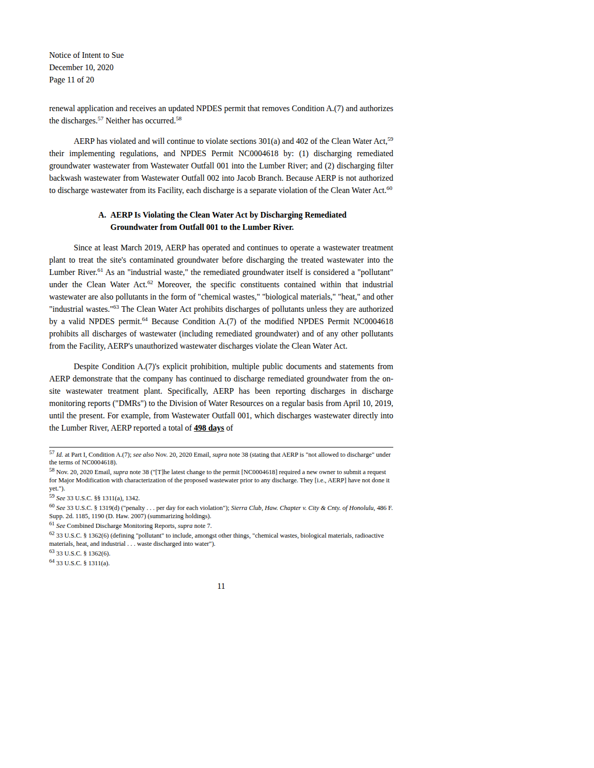Notice of Intent to Sue
December 10, 2020
Page 11 of 20
renewal application and receives an updated NPDES permit that removes Condition A.(7) and authorizes the discharges.57 Neither has occurred.58
AERP has violated and will continue to violate sections 301(a) and 402 of the Clean Water Act,59 their implementing regulations, and NPDES Permit NC0004618 by: (1) discharging remediated groundwater wastewater from Wastewater Outfall 001 into the Lumber River; and (2) discharging filter backwash wastewater from Wastewater Outfall 002 into Jacob Branch. Because AERP is not authorized to discharge wastewater from its Facility, each discharge is a separate violation of the Clean Water Act.60
A. AERP Is Violating the Clean Water Act by Discharging Remediated Groundwater from Outfall 001 to the Lumber River.
Since at least March 2019, AERP has operated and continues to operate a wastewater treatment plant to treat the site's contaminated groundwater before discharging the treated wastewater into the Lumber River.61 As an "industrial waste," the remediated groundwater itself is considered a "pollutant" under the Clean Water Act.62 Moreover, the specific constituents contained within that industrial wastewater are also pollutants in the form of "chemical wastes," "biological materials," "heat," and other "industrial wastes."63 The Clean Water Act prohibits discharges of pollutants unless they are authorized by a valid NPDES permit.64 Because Condition A.(7) of the modified NPDES Permit NC0004618 prohibits all discharges of wastewater (including remediated groundwater) and of any other pollutants from the Facility, AERP's unauthorized wastewater discharges violate the Clean Water Act.
Despite Condition A.(7)'s explicit prohibition, multiple public documents and statements from AERP demonstrate that the company has continued to discharge remediated groundwater from the on-site wastewater treatment plant. Specifically, AERP has been reporting discharges in discharge monitoring reports ("DMRs") to the Division of Water Resources on a regular basis from April 10, 2019, until the present. For example, from Wastewater Outfall 001, which discharges wastewater directly into the Lumber River, AERP reported a total of 498 days of
57 Id. at Part I, Condition A.(7); see also Nov. 20, 2020 Email, supra note 38 (stating that AERP is "not allowed to discharge" under the terms of NC0004618).
58 Nov. 20, 2020 Email, supra note 38 ("[T]he latest change to the permit [NC0004618] required a new owner to submit a request for Major Modification with characterization of the proposed wastewater prior to any discharge. They [i.e., AERP] have not done it yet.").
59 See 33 U.S.C. §§ 1311(a), 1342.
60 See 33 U.S.C. § 1319(d) ("penalty . . . per day for each violation"); Sierra Club, Haw. Chapter v. City & Cnty. of Honolulu, 486 F. Supp. 2d. 1185, 1190 (D. Haw. 2007) (summarizing holdings).
61 See Combined Discharge Monitoring Reports, supra note 7.
62 33 U.S.C. § 1362(6) (defining "pollutant" to include, amongst other things, "chemical wastes, biological materials, radioactive materials, heat, and industrial . . . waste discharged into water").
63 33 U.S.C. § 1362(6).
64 33 U.S.C. § 1311(a).
11